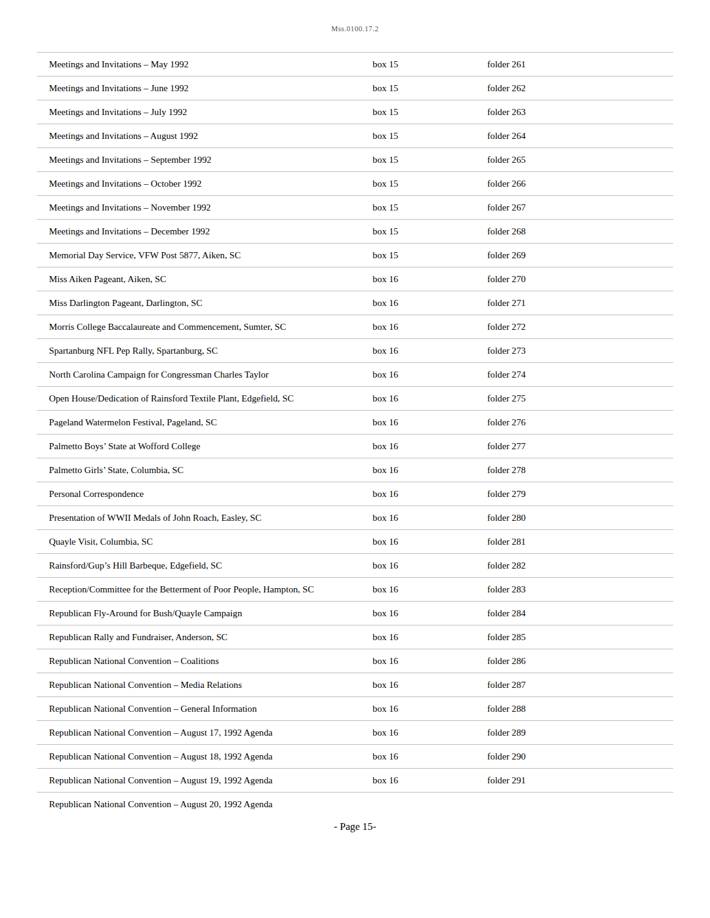Mss.0100.17.2
| Meetings and Invitations – May 1992 | box 15 | folder 261 |
| Meetings and Invitations – June 1992 | box 15 | folder 262 |
| Meetings and Invitations – July 1992 | box 15 | folder 263 |
| Meetings and Invitations – August 1992 | box 15 | folder 264 |
| Meetings and Invitations – September 1992 | box 15 | folder 265 |
| Meetings and Invitations – October 1992 | box 15 | folder 266 |
| Meetings and Invitations – November 1992 | box 15 | folder 267 |
| Meetings and Invitations – December 1992 | box 15 | folder 268 |
| Memorial Day Service, VFW Post 5877, Aiken, SC | box 15 | folder 269 |
| Miss Aiken Pageant, Aiken, SC | box 16 | folder 270 |
| Miss Darlington Pageant, Darlington, SC | box 16 | folder 271 |
| Morris College Baccalaureate and Commencement, Sumter, SC | box 16 | folder 272 |
| Spartanburg NFL Pep Rally, Spartanburg, SC | box 16 | folder 273 |
| North Carolina Campaign for Congressman Charles Taylor | box 16 | folder 274 |
| Open House/Dedication of Rainsford Textile Plant, Edgefield, SC | box 16 | folder 275 |
| Pageland Watermelon Festival, Pageland, SC | box 16 | folder 276 |
| Palmetto Boys’ State at Wofford College | box 16 | folder 277 |
| Palmetto Girls’ State, Columbia, SC | box 16 | folder 278 |
| Personal Correspondence | box 16 | folder 279 |
| Presentation of WWII Medals of John Roach, Easley, SC | box 16 | folder 280 |
| Quayle Visit, Columbia, SC | box 16 | folder 281 |
| Rainsford/Gup’s Hill Barbeque, Edgefield, SC | box 16 | folder 282 |
| Reception/Committee for the Betterment of Poor People, Hampton, SC | box 16 | folder 283 |
| Republican Fly-Around for Bush/Quayle Campaign | box 16 | folder 284 |
| Republican Rally and Fundraiser, Anderson, SC | box 16 | folder 285 |
| Republican National Convention – Coalitions | box 16 | folder 286 |
| Republican National Convention – Media Relations | box 16 | folder 287 |
| Republican National Convention – General Information | box 16 | folder 288 |
| Republican National Convention – August 17, 1992 Agenda | box 16 | folder 289 |
| Republican National Convention – August 18, 1992 Agenda | box 16 | folder 290 |
| Republican National Convention – August 19, 1992 Agenda | box 16 | folder 291 |
| Republican National Convention – August 20, 1992 Agenda | | |
- Page 15-